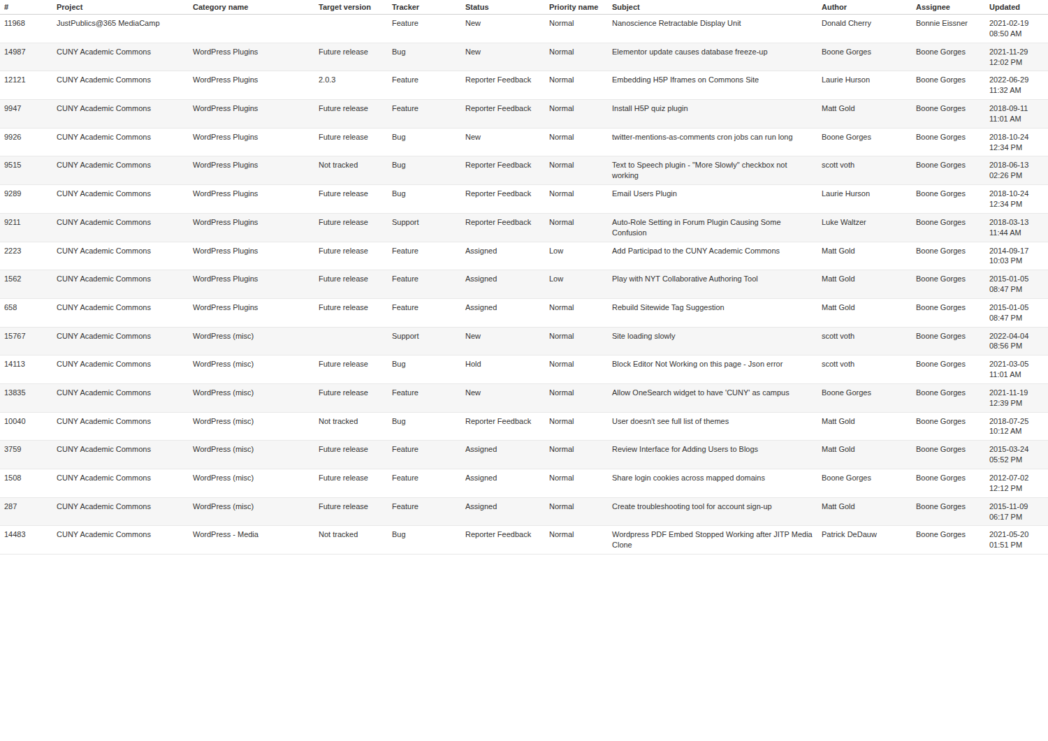| # | Project | Category name | Target version | Tracker | Status | Priority name | Subject | Author | Assignee | Updated |
| --- | --- | --- | --- | --- | --- | --- | --- | --- | --- | --- |
| 11968 | JustPublics@365 MediaCamp | | | Feature | New | Normal | Nanoscience Retractable Display Unit | Donald Cherry | Bonnie Eissner | 2021-02-19 08:50 AM |
| 14987 | CUNY Academic Commons | WordPress Plugins | Future release | Bug | New | Normal | Elementor update causes database freeze-up | Boone Gorges | Boone Gorges | 2021-11-29 12:02 PM |
| 12121 | CUNY Academic Commons | WordPress Plugins | 2.0.3 | Feature | Reporter Feedback | Normal | Embedding H5P Iframes on Commons Site | Laurie Hurson | Boone Gorges | 2022-06-29 11:32 AM |
| 9947 | CUNY Academic Commons | WordPress Plugins | Future release | Feature | Reporter Feedback | Normal | Install H5P quiz plugin | Matt Gold | Boone Gorges | 2018-09-11 11:01 AM |
| 9926 | CUNY Academic Commons | WordPress Plugins | Future release | Bug | New | Normal | twitter-mentions-as-comments cron jobs can run long | Boone Gorges | Boone Gorges | 2018-10-24 12:34 PM |
| 9515 | CUNY Academic Commons | WordPress Plugins | Not tracked | Bug | Reporter Feedback | Normal | Text to Speech plugin - "More Slowly" checkbox not working | scott voth | Boone Gorges | 2018-06-13 02:26 PM |
| 9289 | CUNY Academic Commons | WordPress Plugins | Future release | Bug | Reporter Feedback | Normal | Email Users Plugin | Laurie Hurson | Boone Gorges | 2018-10-24 12:34 PM |
| 9211 | CUNY Academic Commons | WordPress Plugins | Future release | Support | Reporter Feedback | Normal | Auto-Role Setting in Forum Plugin Causing Some Confusion | Luke Waltzer | Boone Gorges | 2018-03-13 11:44 AM |
| 2223 | CUNY Academic Commons | WordPress Plugins | Future release | Feature | Assigned | Low | Add Participad to the CUNY Academic Commons | Matt Gold | Boone Gorges | 2014-09-17 10:03 PM |
| 1562 | CUNY Academic Commons | WordPress Plugins | Future release | Feature | Assigned | Low | Play with NYT Collaborative Authoring Tool | Matt Gold | Boone Gorges | 2015-01-05 08:47 PM |
| 658 | CUNY Academic Commons | WordPress Plugins | Future release | Feature | Assigned | Normal | Rebuild Sitewide Tag Suggestion | Matt Gold | Boone Gorges | 2015-01-05 08:47 PM |
| 15767 | CUNY Academic Commons | WordPress (misc) | | Support | New | Normal | Site loading slowly | scott voth | Boone Gorges | 2022-04-04 08:56 PM |
| 14113 | CUNY Academic Commons | WordPress (misc) | Future release | Bug | Hold | Normal | Block Editor Not Working on this page - Json error | scott voth | Boone Gorges | 2021-03-05 11:01 AM |
| 13835 | CUNY Academic Commons | WordPress (misc) | Future release | Feature | New | Normal | Allow OneSearch widget to have 'CUNY' as campus | Boone Gorges | Boone Gorges | 2021-11-19 12:39 PM |
| 10040 | CUNY Academic Commons | WordPress (misc) | Not tracked | Bug | Reporter Feedback | Normal | User doesn't see full list of themes | Matt Gold | Boone Gorges | 2018-07-25 10:12 AM |
| 3759 | CUNY Academic Commons | WordPress (misc) | Future release | Feature | Assigned | Normal | Review Interface for Adding Users to Blogs | Matt Gold | Boone Gorges | 2015-03-24 05:52 PM |
| 1508 | CUNY Academic Commons | WordPress (misc) | Future release | Feature | Assigned | Normal | Share login cookies across mapped domains | Boone Gorges | Boone Gorges | 2012-07-02 12:12 PM |
| 287 | CUNY Academic Commons | WordPress (misc) | Future release | Feature | Assigned | Normal | Create troubleshooting tool for account sign-up | Matt Gold | Boone Gorges | 2015-11-09 06:17 PM |
| 14483 | CUNY Academic Commons | WordPress - Media | Not tracked | Bug | Reporter Feedback | Normal | Wordpress PDF Embed Stopped Working after JITP Media Clone | Patrick DeDauw | Boone Gorges | 2021-05-20 01:51 PM |